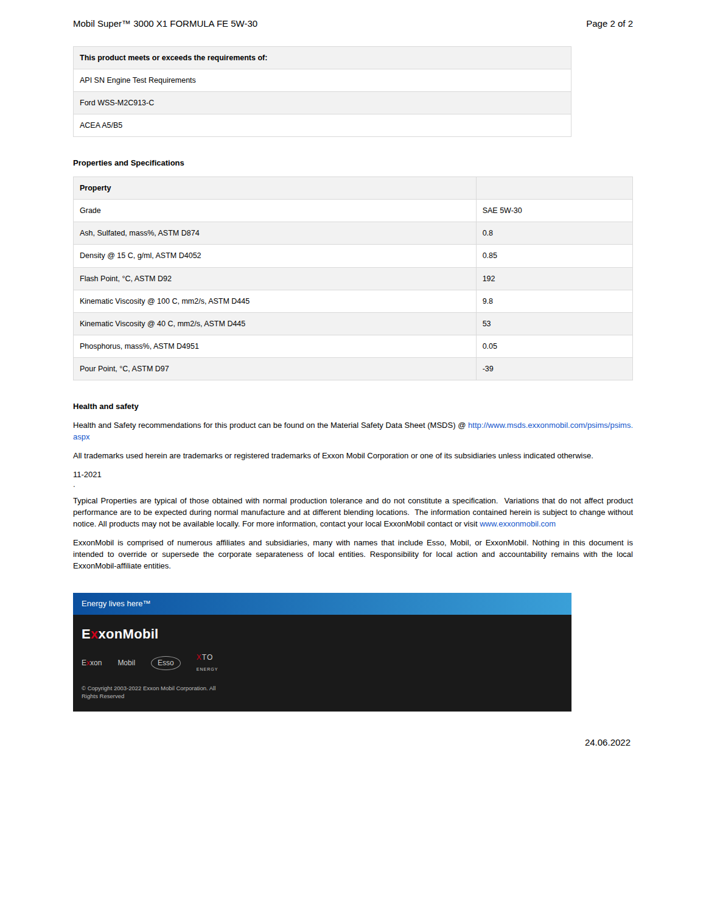Mobil Super™ 3000 X1 FORMULA FE 5W-30
Page 2 of 2
| This product meets or exceeds the requirements of: |
| --- |
| API SN Engine Test Requirements |
| Ford WSS-M2C913-C |
| ACEA A5/B5 |
Properties and Specifications
| Property | |
| --- | --- |
| Grade | SAE 5W-30 |
| Ash, Sulfated, mass%, ASTM D874 | 0.8 |
| Density @ 15 C, g/ml, ASTM D4052 | 0.85 |
| Flash Point, °C, ASTM D92 | 192 |
| Kinematic Viscosity @ 100 C, mm2/s, ASTM D445 | 9.8 |
| Kinematic Viscosity @ 40 C, mm2/s, ASTM D445 | 53 |
| Phosphorus, mass%, ASTM D4951 | 0.05 |
| Pour Point, °C, ASTM D97 | -39 |
Health and safety
Health and Safety recommendations for this product can be found on the Material Safety Data Sheet (MSDS) @ http://www.msds.exxonmobil.com/psims/psims.aspx
All trademarks used herein are trademarks or registered trademarks of Exxon Mobil Corporation or one of its subsidiaries unless indicated otherwise.
11-2021
.
Typical Properties are typical of those obtained with normal production tolerance and do not constitute a specification. Variations that do not affect product performance are to be expected during normal manufacture and at different blending locations. The information contained herein is subject to change without notice. All products may not be available locally. For more information, contact your local ExxonMobil contact or visit www.exxonmobil.com
ExxonMobil is comprised of numerous affiliates and subsidiaries, many with names that include Esso, Mobil, or ExxonMobil. Nothing in this document is intended to override or supersede the corporate separateness of local entities. Responsibility for local action and accountability remains with the local ExxonMobil-affiliate entities.
Energy lives here™
ExxonMobil
Exxon Mobil Esso XTO
ENERGY
© Copyright 2003-2022 Exxon Mobil Corporation. All
Rights Reserved
24.06.2022